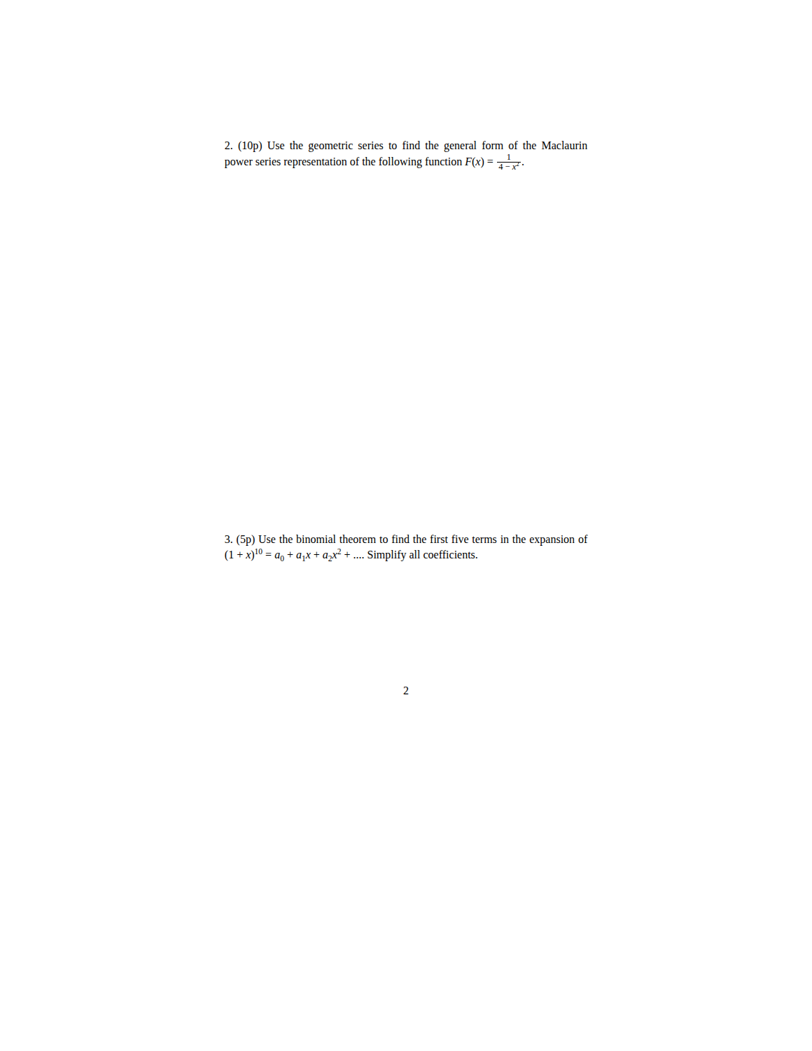2. (10p) Use the geometric series to find the general form of the Maclaurin power series representation of the following function F(x) = 14 − x2.
3. (5p) Use the binomial theorem to find the first five terms in the expansion of (1 + x)10 = a0 + a1x + a2x2 + .... Simplify all coefficients.
2